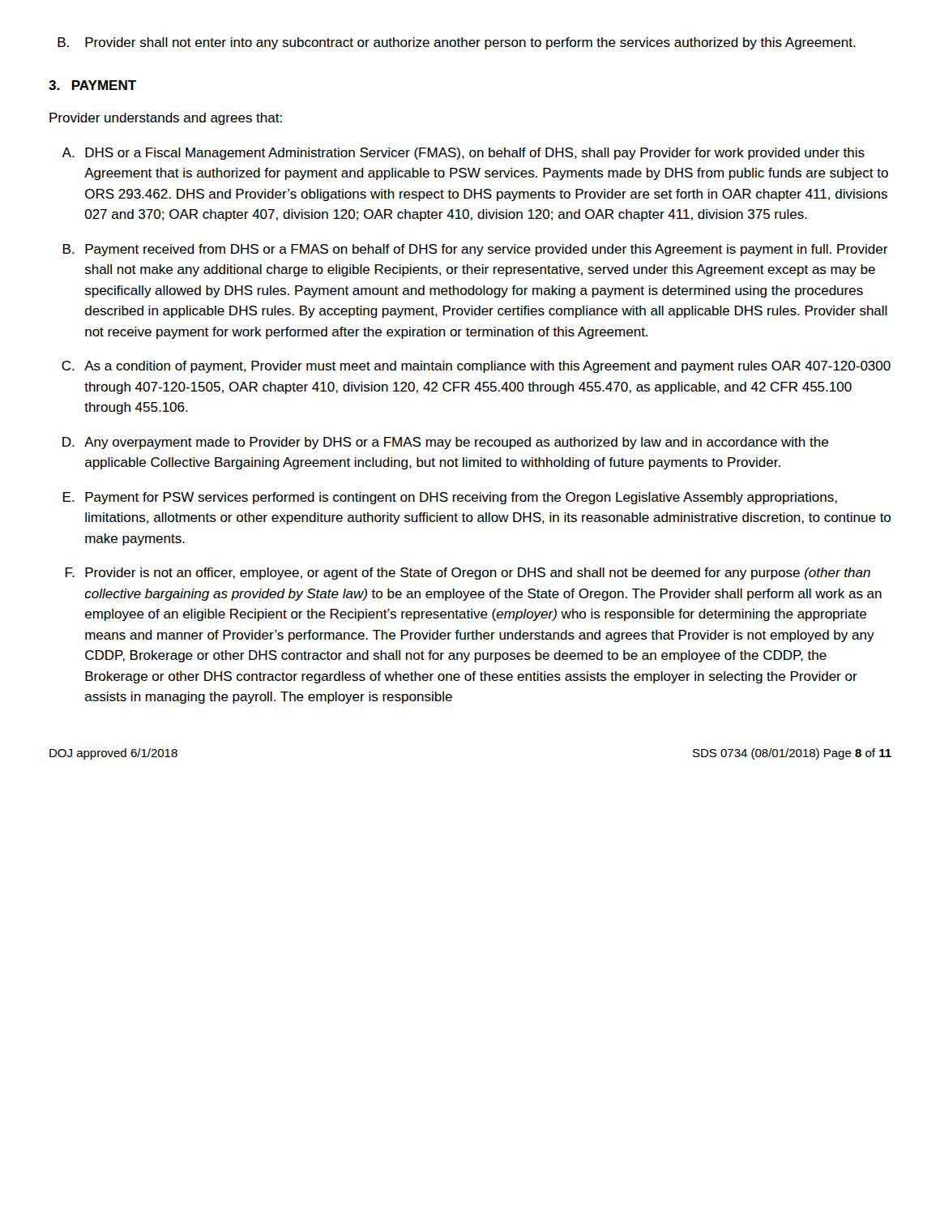B. Provider shall not enter into any subcontract or authorize another person to perform the services authorized by this Agreement.
3. PAYMENT
Provider understands and agrees that:
DHS or a Fiscal Management Administration Servicer (FMAS), on behalf of DHS, shall pay Provider for work provided under this Agreement that is authorized for payment and applicable to PSW services. Payments made by DHS from public funds are subject to ORS 293.462. DHS and Provider’s obligations with respect to DHS payments to Provider are set forth in OAR chapter 411, divisions 027 and 370; OAR chapter 407, division 120; OAR chapter 410, division 120; and OAR chapter 411, division 375 rules.
Payment received from DHS or a FMAS on behalf of DHS for any service provided under this Agreement is payment in full. Provider shall not make any additional charge to eligible Recipients, or their representative, served under this Agreement except as may be specifically allowed by DHS rules. Payment amount and methodology for making a payment is determined using the procedures described in applicable DHS rules. By accepting payment, Provider certifies compliance with all applicable DHS rules. Provider shall not receive payment for work performed after the expiration or termination of this Agreement.
As a condition of payment, Provider must meet and maintain compliance with this Agreement and payment rules OAR 407-120-0300 through 407-120-1505, OAR chapter 410, division 120, 42 CFR 455.400 through 455.470, as applicable, and 42 CFR 455.100 through 455.106.
Any overpayment made to Provider by DHS or a FMAS may be recouped as authorized by law and in accordance with the applicable Collective Bargaining Agreement including, but not limited to withholding of future payments to Provider.
Payment for PSW services performed is contingent on DHS receiving from the Oregon Legislative Assembly appropriations, limitations, allotments or other expenditure authority sufficient to allow DHS, in its reasonable administrative discretion, to continue to make payments.
Provider is not an officer, employee, or agent of the State of Oregon or DHS and shall not be deemed for any purpose (other than collective bargaining as provided by State law) to be an employee of the State of Oregon. The Provider shall perform all work as an employee of an eligible Recipient or the Recipient’s representative (employer) who is responsible for determining the appropriate means and manner of Provider’s performance. The Provider further understands and agrees that Provider is not employed by any CDDP, Brokerage or other DHS contractor and shall not for any purposes be deemed to be an employee of the CDDP, the Brokerage or other DHS contractor regardless of whether one of these entities assists the employer in selecting the Provider or assists in managing the payroll. The employer is responsible
DOJ approved 6/1/2018
SDS 0734 (08/01/2018) Page 8 of 11